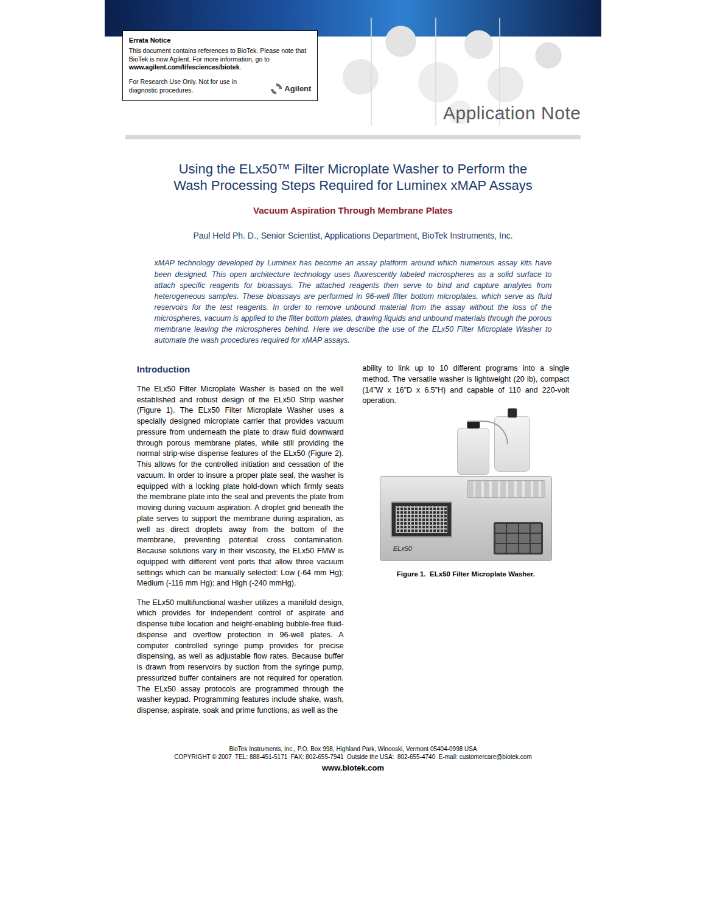Application Note
Errata Notice
This document contains references to BioTek. Please note that BioTek is now Agilent. For more information, go to www.agilent.com/lifesciences/biotek.
For Research Use Only. Not for use in diagnostic procedures.
Agilent
Using the ELx50™ Filter Microplate Washer to Perform the
Wash Processing Steps Required for Luminex xMAP Assays
Vacuum Aspiration Through Membrane Plates
Paul Held Ph. D., Senior Scientist, Applications Department, BioTek Instruments, Inc.
xMAP technology developed by Luminex has become an assay platform around which numerous assay kits have been designed. This open architecture technology uses fluorescently labeled microspheres as a solid surface to attach specific reagents for bioassays. The attached reagents then serve to bind and capture analytes from heterogeneous samples. These bioassays are performed in 96-well filter bottom microplates, which serve as fluid reservoirs for the test reagents. In order to remove unbound material from the assay without the loss of the microspheres, vacuum is applied to the filter bottom plates, drawing liquids and unbound materials through the porous membrane leaving the microspheres behind. Here we describe the use of the ELx50 Filter Microplate Washer to automate the wash procedures required for xMAP assays.
Introduction
The ELx50 Filter Microplate Washer is based on the well established and robust design of the ELx50 Strip washer (Figure 1). The ELx50 Filter Microplate Washer uses a specially designed microplate carrier that provides vacuum pressure from underneath the plate to draw fluid downward through porous membrane plates, while still providing the normal strip-wise dispense features of the ELx50 (Figure 2). This allows for the controlled initiation and cessation of the vacuum. In order to insure a proper plate seal, the washer is equipped with a locking plate hold-down which firmly seats the membrane plate into the seal and prevents the plate from moving during vacuum aspiration. A droplet grid beneath the plate serves to support the membrane during aspiration, as well as direct droplets away from the bottom of the membrane, preventing potential cross contamination. Because solutions vary in their viscosity, the ELx50 FMW is equipped with different vent ports that allow three vacuum settings which can be manually selected: Low (-64 mm Hg); Medium (-116 mm Hg); and High (-240 mmHg).
The ELx50 multifunctional washer utilizes a manifold design, which provides for independent control of aspirate and dispense tube location and height-enabling bubble-free fluid-dispense and overflow protection in 96-well plates. A computer controlled syringe pump provides for precise dispensing, as well as adjustable flow rates. Because buffer is drawn from reservoirs by suction from the syringe pump, pressurized buffer containers are not required for operation. The ELx50 assay protocols are programmed through the washer keypad. Programming features include shake, wash, dispense, aspirate, soak and prime functions, as well as the
ability to link up to 10 different programs into a single method. The versatile washer is lightweight (20 lb), compact (14”W x 16”D x 6.5”H) and capable of 110 and 220-volt operation.
BioTek
ELx50
Figure 1. ELx50 Filter Microplate Washer.
BioTek Instruments, Inc., P.O. Box 998, Highland Park, Winooski, Vermont 05404-0998 USA
COPYRIGHT © 2007 TEL: 888-451-5171 FAX: 802-655-7941 Outside the USA: 802-655-4740 E-mail: customercare@biotek.com
www.biotek.com